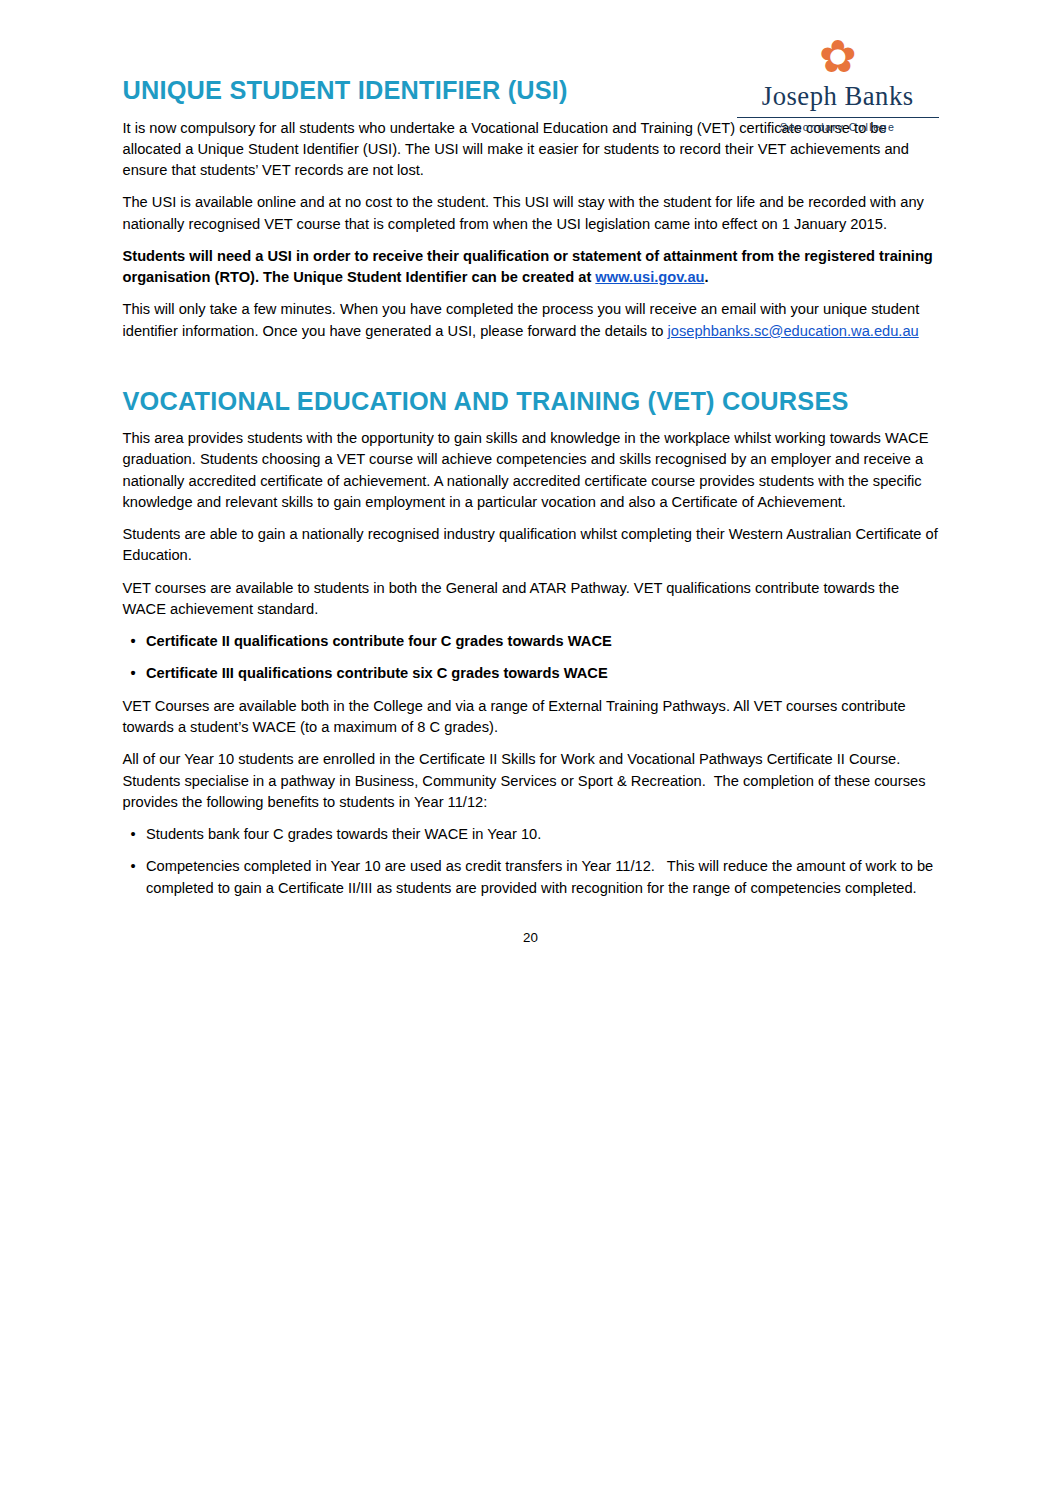✿
Joseph Banks
Secondary College
UNIQUE STUDENT IDENTIFIER (USI)
It is now compulsory for all students who undertake a Vocational Education and Training (VET) certificate course to be allocated a Unique Student Identifier (USI). The USI will make it easier for students to record their VET achievements and ensure that students’ VET records are not lost.
The USI is available online and at no cost to the student. This USI will stay with the student for life and be recorded with any nationally recognised VET course that is completed from when the USI legislation came into effect on 1 January 2015.
Students will need a USI in order to receive their qualification or statement of attainment from the registered training organisation (RTO). The Unique Student Identifier can be created at www.usi.gov.au.
This will only take a few minutes. When you have completed the process you will receive an email with your unique student identifier information. Once you have generated a USI, please forward the details to josephbanks.sc@education.wa.edu.au
VOCATIONAL EDUCATION AND TRAINING (VET) COURSES
This area provides students with the opportunity to gain skills and knowledge in the workplace whilst working towards WACE graduation. Students choosing a VET course will achieve competencies and skills recognised by an employer and receive a nationally accredited certificate of achievement. A nationally accredited certificate course provides students with the specific knowledge and relevant skills to gain employment in a particular vocation and also a Certificate of Achievement.
Students are able to gain a nationally recognised industry qualification whilst completing their Western Australian Certificate of Education.
VET courses are available to students in both the General and ATAR Pathway. VET qualifications contribute towards the WACE achievement standard.
Certificate II qualifications contribute four C grades towards WACE
Certificate III qualifications contribute six C grades towards WACE
VET Courses are available both in the College and via a range of External Training Pathways. All VET courses contribute towards a student’s WACE (to a maximum of 8 C grades).
All of our Year 10 students are enrolled in the Certificate II Skills for Work and Vocational Pathways Certificate II Course. Students specialise in a pathway in Business, Community Services or Sport & Recreation. The completion of these courses provides the following benefits to students in Year 11/12:
Students bank four C grades towards their WACE in Year 10.
Competencies completed in Year 10 are used as credit transfers in Year 11/12. This will reduce the amount of work to be completed to gain a Certificate II/III as students are provided with recognition for the range of competencies completed.
20